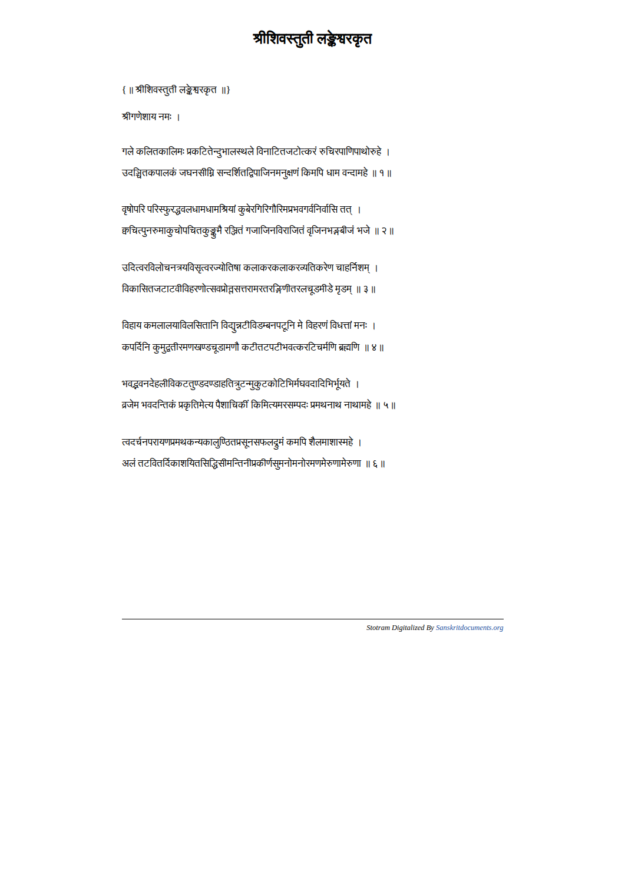श्रीशिवस्तुती लङ्केश्वरकृत
{॥ श्रीशिवस्तुती लङ्केश्वरकृत ॥}
श्रीगणेशाय नमः ।
गले कलितकालिमः प्रकटितेन्दुभालस्थले विनाटितजटोत्करं रुचिरपाणिपाथोरुहे ।
उदञ्चितकपालकं जघनसीम्नि सन्दर्शितद्विपाजिनमनुक्षणं किमपि धाम वन्दामहे ॥ १॥
वृषोपरि परिस्फुरद्धवलधामधामश्रियां कुबेरगिरिगौरिमप्रभवगर्वनिर्वासि तत् ।
क्वचित्पुनरुमाकुचोपचितकुङ्कुमै रञ्जितं गजाजिनविराजितं वृजिनभङ्गबीजं भजे ॥ २॥
उदित्वरविलोचनत्रयविसृत्वरज्योतिषा कलाकरकलाकरव्यतिकरेण चाहर्निशम् ।
विकासितजटाटवीविहरणोत्सवप्रोल्लसत्तरामरतरङ्गिणीतरलचूडमीडे मृडम् ॥ ३॥
विहाय कमलालयाविलसितानि विद्युन्नटीविडम्बनपटूनि मे विहरणं विधत्तां मनः ।
कपर्दिनि कुमुद्वतीरमणखण्डचूडामणौ कटीतटपटीभवत्करटिचर्मणि ब्रह्मणि ॥ ४॥
भवद्भवनदेहलीविकटतुण्डदण्डाहतित्रुटन्मुकुटकोटिभिर्मघवदादिभिर्भूयते ।
व्रजेम भवदन्तिकं प्रकृतिमेत्य पैशाचिकीं किमित्यमरसम्पदः प्रमथनाथ नाथामहे ॥ ५॥
त्वदर्चनपरायणप्रमथकन्यकालुण्ठितप्रसूनसफलद्रुमं कमपि शैलमाशास्महे ।
अलं तटवितर्दिकाशयितसिद्धिसीमन्तिनीप्रकीर्णसुमनोमनोरमणमेरुणामेरुणा ॥ ६॥
Stotram Digitalized By Sanskritdocuments.org